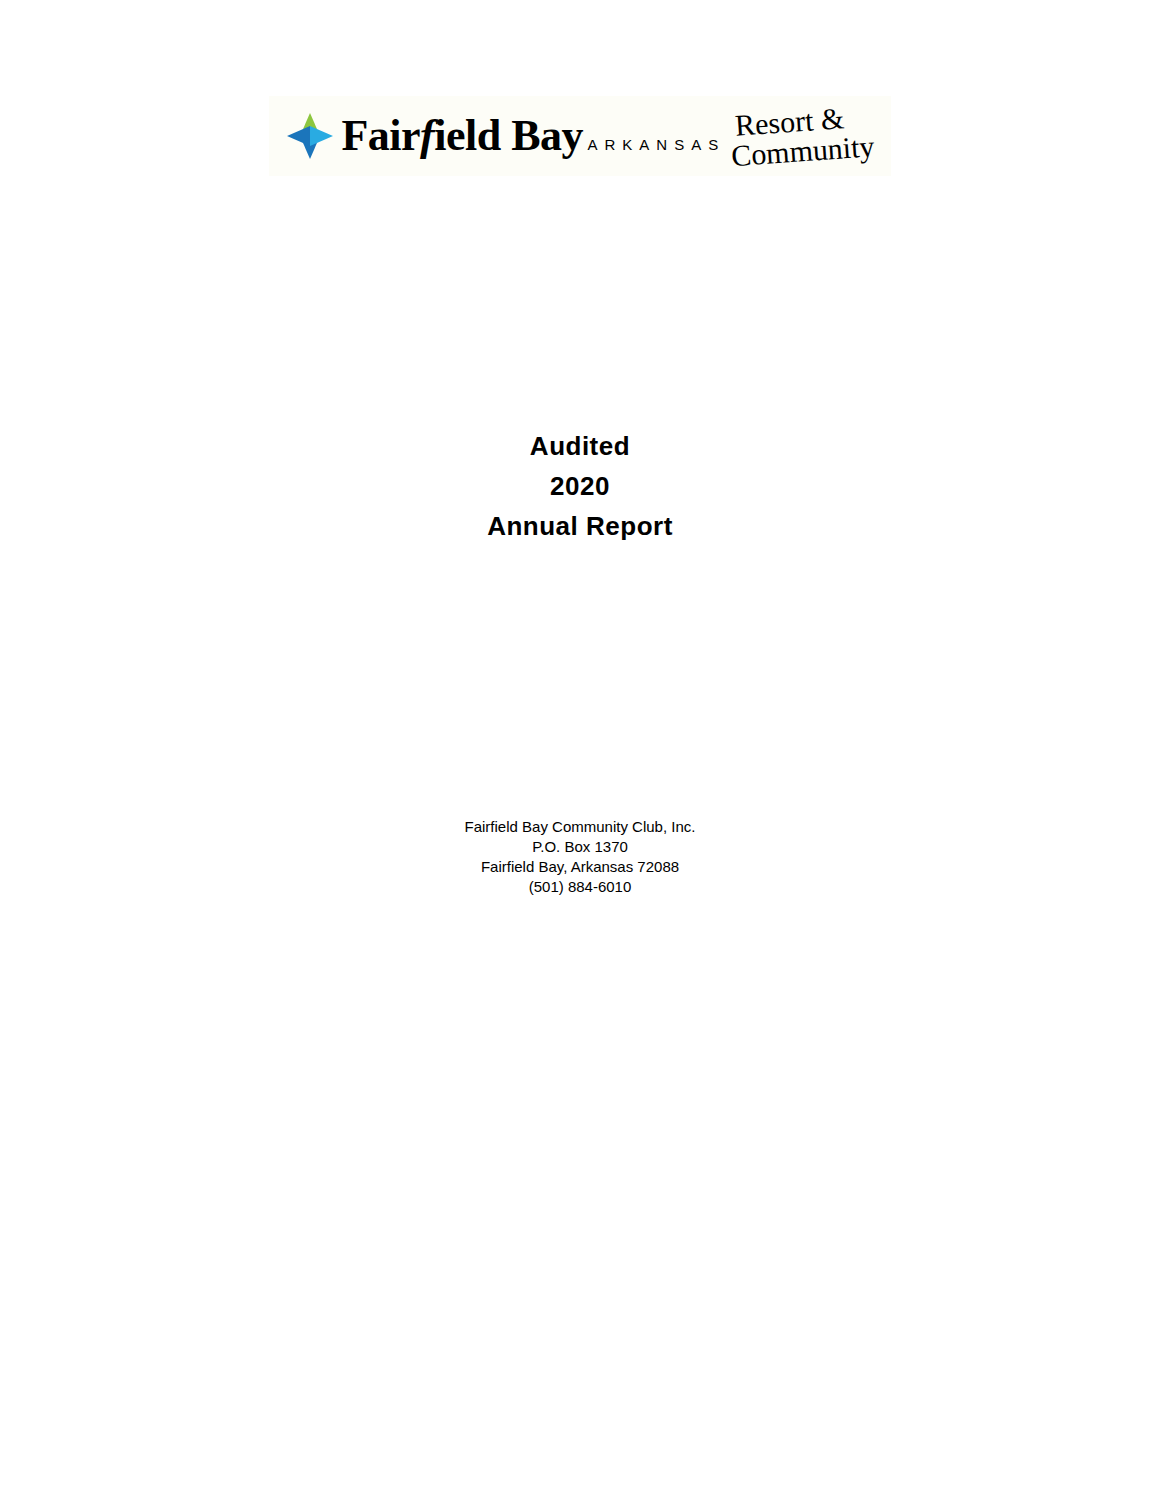Fairfield Bay ARKANSAS Resort & Community
Audited
2020
Annual Report
Fairfield Bay Community Club, Inc.
P.O. Box 1370
Fairfield Bay, Arkansas 72088
(501) 884-6010